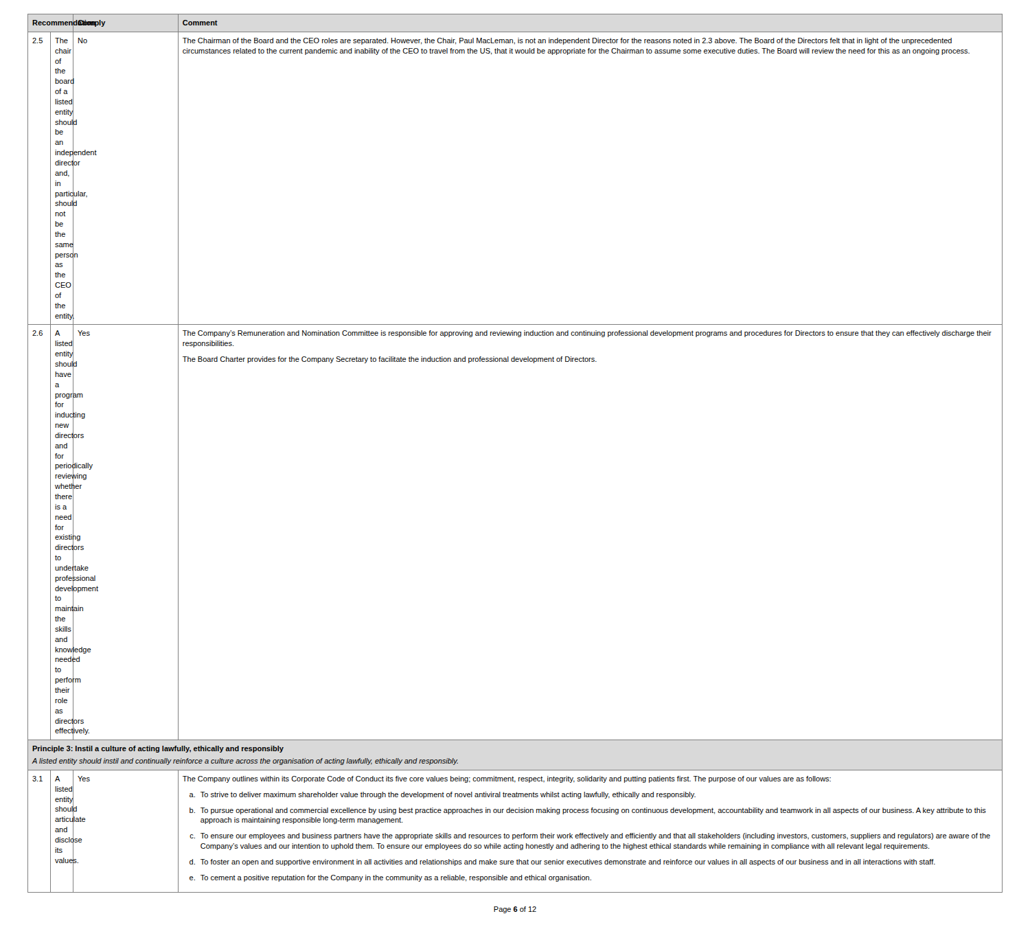| Recommendation | Comply | Comment |
| --- | --- | --- |
| 2.5 | The chair of the board of a listed entity should be an independent director and, in particular, should not be the same person as the CEO of the entity. | No | The Chairman of the Board and the CEO roles are separated. However, the Chair, Paul MacLeman, is not an independent Director for the reasons noted in 2.3 above. The Board of the Directors felt that in light of the unprecedented circumstances related to the current pandemic and inability of the CEO to travel from the US, that it would be appropriate for the Chairman to assume some executive duties. The Board will review the need for this as an ongoing process. |
| 2.6 | A listed entity should have a program for inducting new directors and for periodically reviewing whether there is a need for existing directors to undertake professional development to maintain the skills and knowledge needed to perform their role as directors effectively. | Yes | The Company’s Remuneration and Nomination Committee is responsible for approving and reviewing induction and continuing professional development programs and procedures for Directors to ensure that they can effectively discharge their responsibilities. The Board Charter provides for the Company Secretary to facilitate the induction and professional development of Directors. |
| Principle 3: Instil a culture of acting lawfully, ethically and responsibly A listed entity should instil and continually reinforce a culture across the organisation of acting lawfully, ethically and responsibly. |
| 3.1 | A listed entity should articulate and disclose its values. | Yes | The Company outlines within its Corporate Code of Conduct its five core values being; commitment, respect, integrity, solidarity and putting patients first. The purpose of our values are as follows: To strive to deliver maximum shareholder value through the development of novel antiviral treatments whilst acting lawfully, ethically and responsibly. To pursue operational and commercial excellence by using best practice approaches in our decision making process focusing on continuous development, accountability and teamwork in all aspects of our business. A key attribute to this approach is maintaining responsible long-term management. To ensure our employees and business partners have the appropriate skills and resources to perform their work effectively and efficiently and that all stakeholders (including investors, customers, suppliers and regulators) are aware of the Company’s values and our intention to uphold them. To ensure our employees do so while acting honestly and adhering to the highest ethical standards while remaining in compliance with all relevant legal requirements. To foster an open and supportive environment in all activities and relationships and make sure that our senior executives demonstrate and reinforce our values in all aspects of our business and in all interactions with staff. To cement a positive reputation for the Company in the community as a reliable, responsible and ethical organisation. |
Page 6 of 12